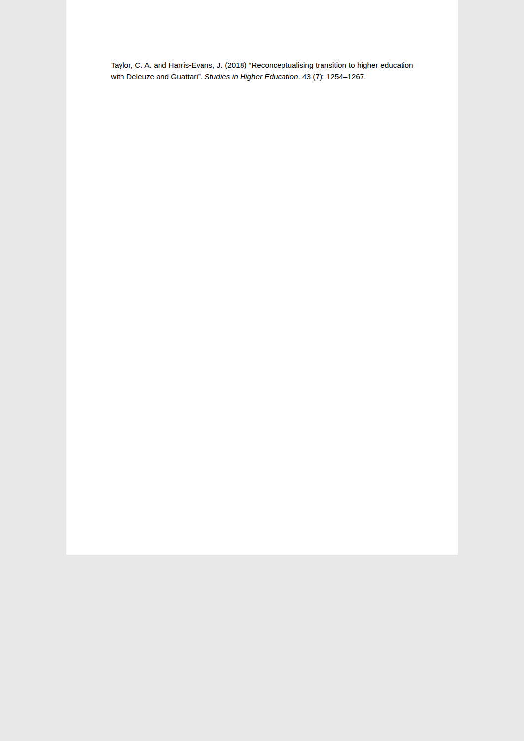Taylor, C. A. and Harris-Evans, J. (2018) “Reconceptualising transition to higher education with Deleuze and Guattari”. Studies in Higher Education. 43 (7): 1254–1267.